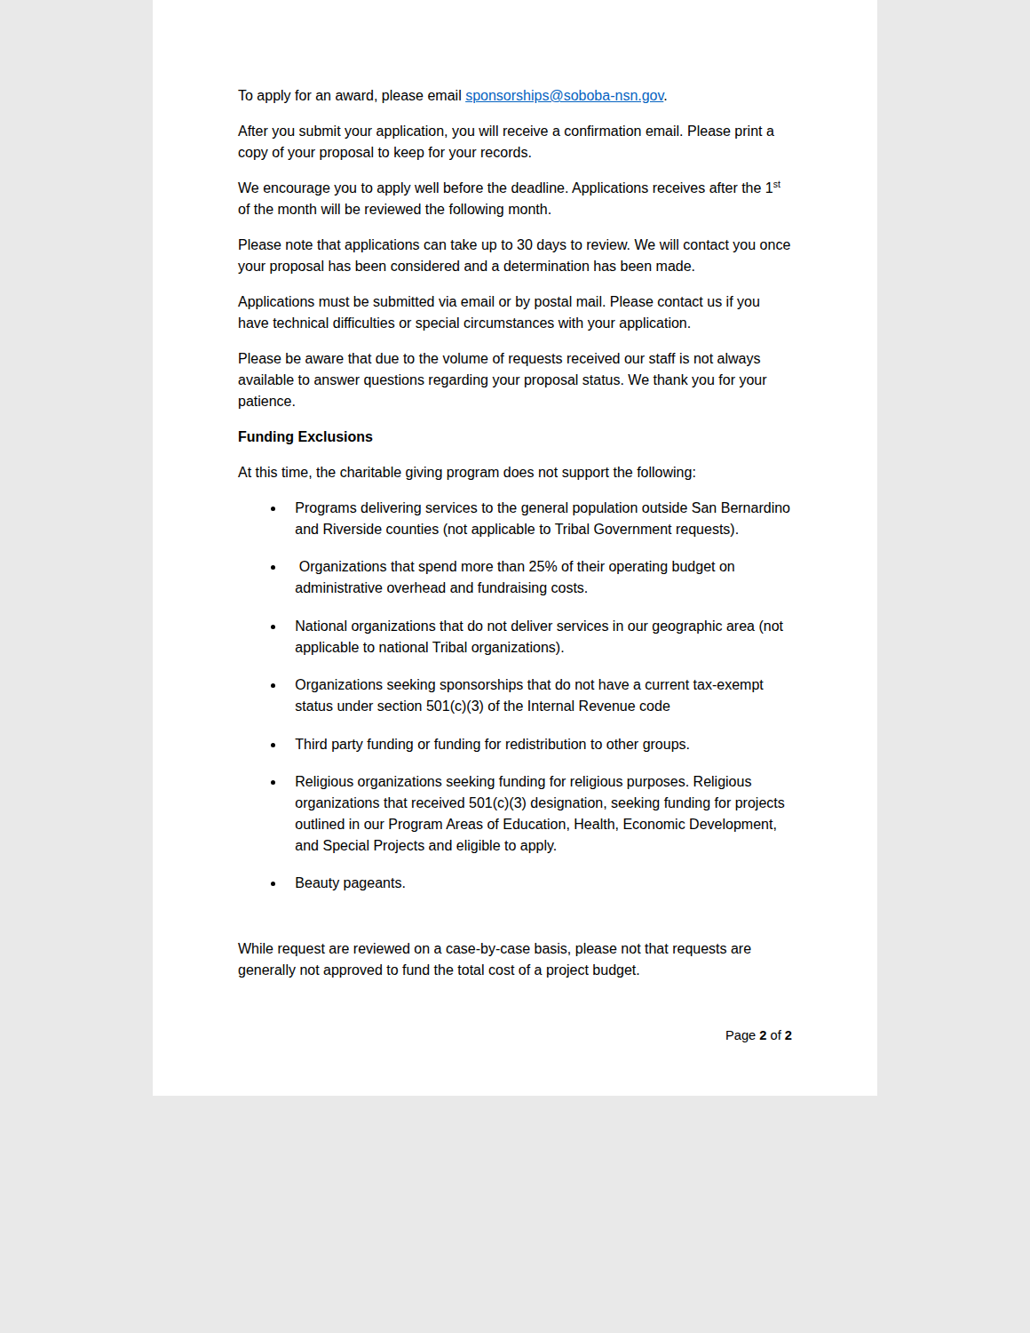To apply for an award, please email sponsorships@soboba-nsn.gov.
After you submit your application, you will receive a confirmation email. Please print a copy of your proposal to keep for your records.
We encourage you to apply well before the deadline. Applications receives after the 1st of the month will be reviewed the following month.
Please note that applications can take up to 30 days to review. We will contact you once your proposal has been considered and a determination has been made.
Applications must be submitted via email or by postal mail. Please contact us if you have technical difficulties or special circumstances with your application.
Please be aware that due to the volume of requests received our staff is not always available to answer questions regarding your proposal status. We thank you for your patience.
Funding Exclusions
At this time, the charitable giving program does not support the following:
Programs delivering services to the general population outside San Bernardino and Riverside counties (not applicable to Tribal Government requests).
Organizations that spend more than 25% of their operating budget on administrative overhead and fundraising costs.
National organizations that do not deliver services in our geographic area (not applicable to national Tribal organizations).
Organizations seeking sponsorships that do not have a current tax-exempt status under section 501(c)(3) of the Internal Revenue code
Third party funding or funding for redistribution to other groups.
Religious organizations seeking funding for religious purposes. Religious organizations that received 501(c)(3) designation, seeking funding for projects outlined in our Program Areas of Education, Health, Economic Development, and Special Projects and eligible to apply.
Beauty pageants.
While request are reviewed on a case-by-case basis, please not that requests are generally not approved to fund the total cost of a project budget.
Page 2 of 2